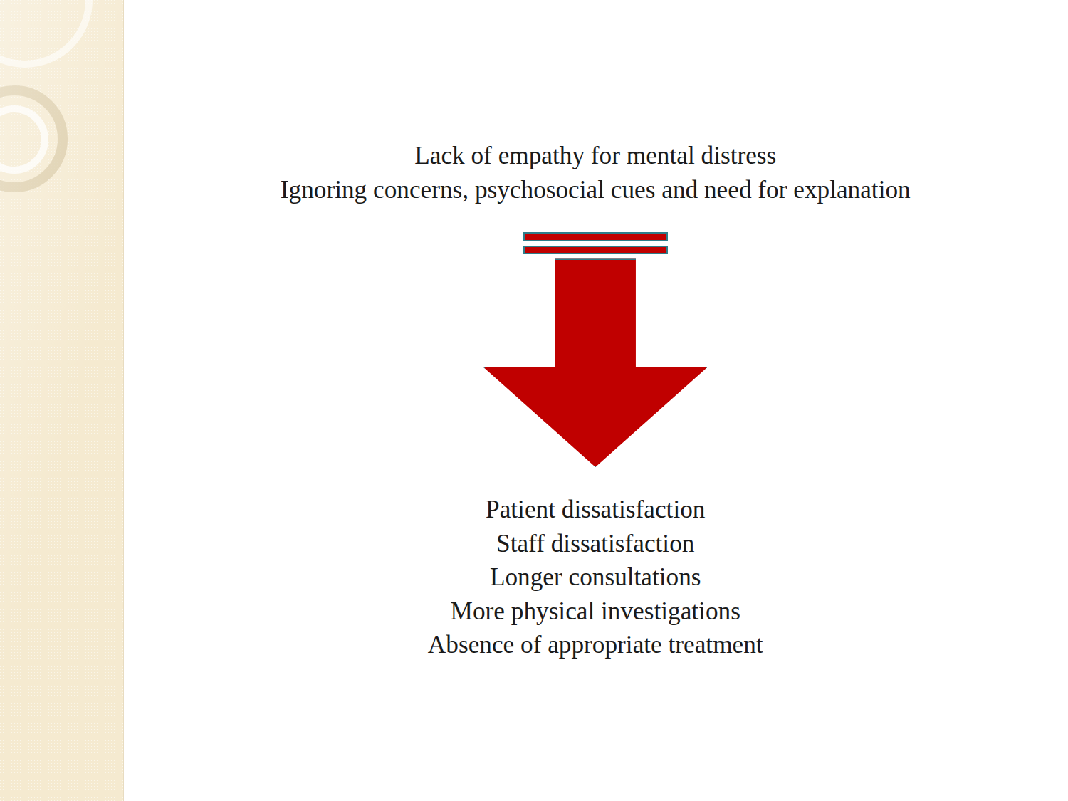Lack of empathy for mental distress
Ignoring concerns, psychosocial cues and need for explanation
Patient dissatisfaction
Staff dissatisfaction
Longer consultations
More physical investigations
Absence of appropriate treatment